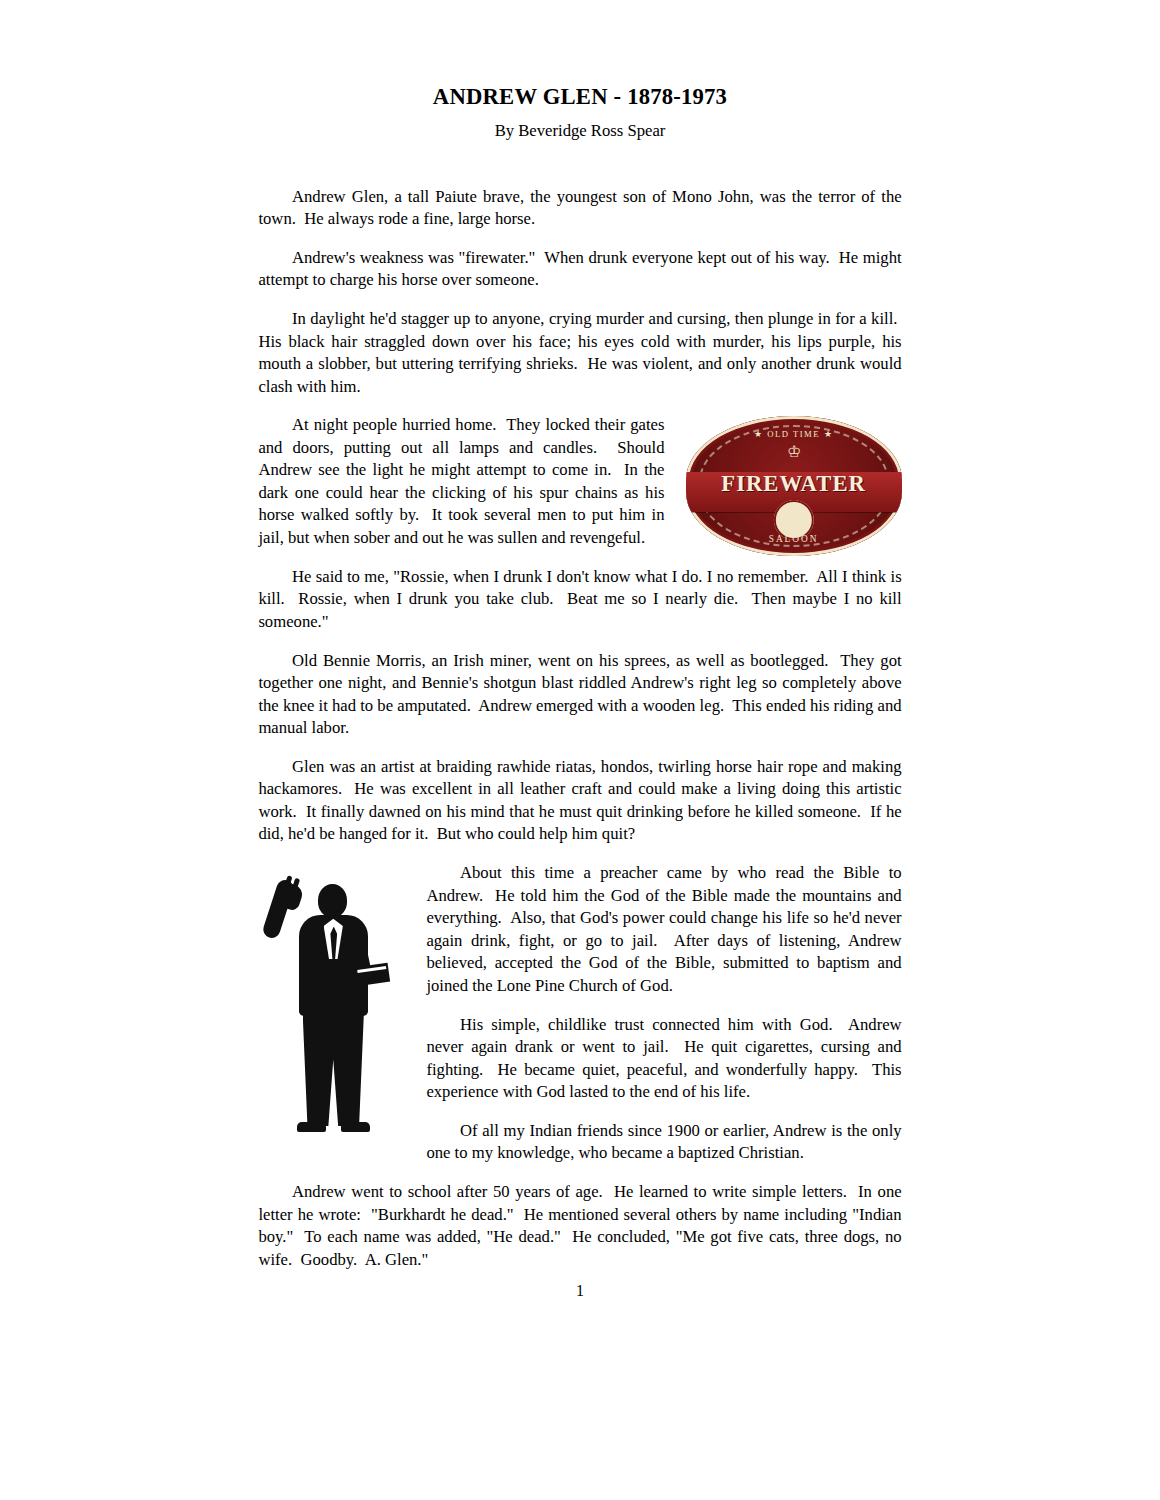ANDREW GLEN - 1878-1973
By Beveridge Ross Spear
Andrew Glen, a tall Paiute brave, the youngest son of Mono John, was the terror of the town. He always rode a fine, large horse.
Andrew's weakness was "firewater." When drunk everyone kept out of his way. He might attempt to charge his horse over someone.
In daylight he'd stagger up to anyone, crying murder and cursing, then plunge in for a kill. His black hair straggled down over his face; his eyes cold with murder, his lips purple, his mouth a slobber, but uttering terrifying shrieks. He was violent, and only another drunk would clash with him.
★ Old Time ★
♔
FIREWATER
Saloon
At night people hurried home. They locked their gates and doors, putting out all lamps and candles. Should Andrew see the light he might attempt to come in. In the dark one could hear the clicking of his spur chains as his horse walked softly by. It took several men to put him in jail, but when sober and out he was sullen and revengeful.
He said to me, "Rossie, when I drunk I don't know what I do. I no remember. All I think is kill. Rossie, when I drunk you take club. Beat me so I nearly die. Then maybe I no kill someone."
Old Bennie Morris, an Irish miner, went on his sprees, as well as bootlegged. They got together one night, and Bennie's shotgun blast riddled Andrew's right leg so completely above the knee it had to be amputated. Andrew emerged with a wooden leg. This ended his riding and manual labor.
Glen was an artist at braiding rawhide riatas, hondos, twirling horse hair rope and making hackamores. He was excellent in all leather craft and could make a living doing this artistic work. It finally dawned on his mind that he must quit drinking before he killed someone. If he did, he'd be hanged for it. But who could help him quit?
About this time a preacher came by who read the Bible to Andrew. He told him the God of the Bible made the mountains and everything. Also, that God's power could change his life so he'd never again drink, fight, or go to jail. After days of listening, Andrew believed, accepted the God of the Bible, submitted to baptism and joined the Lone Pine Church of God.
His simple, childlike trust connected him with God. Andrew never again drank or went to jail. He quit cigarettes, cursing and fighting. He became quiet, peaceful, and wonderfully happy. This experience with God lasted to the end of his life.
Of all my Indian friends since 1900 or earlier, Andrew is the only one to my knowledge, who became a baptized Christian.
Andrew went to school after 50 years of age. He learned to write simple letters. In one letter he wrote: "Burkhardt he dead." He mentioned several others by name including "Indian boy." To each name was added, "He dead." He concluded, "Me got five cats, three dogs, no wife. Goodby. A. Glen."
1